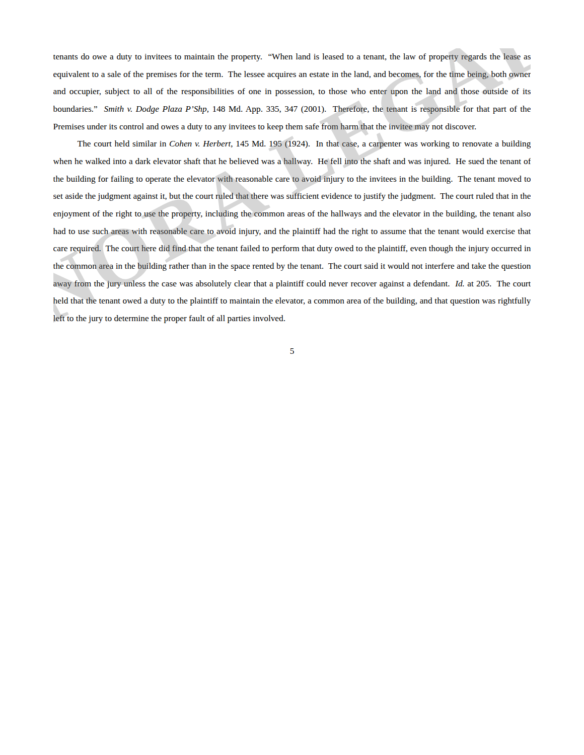NORA LEGAL
tenants do owe a duty to invitees to maintain the property. “When land is leased to a tenant, the law of property regards the lease as equivalent to a sale of the premises for the term. The lessee acquires an estate in the land, and becomes, for the time being, both owner and occupier, subject to all of the responsibilities of one in possession, to those who enter upon the land and those outside of its boundaries.” Smith v. Dodge Plaza P’Shp, 148 Md. App. 335, 347 (2001). Therefore, the tenant is responsible for that part of the Premises under its control and owes a duty to any invitees to keep them safe from harm that the invitee may not discover.
The court held similar in Cohen v. Herbert, 145 Md. 195 (1924). In that case, a carpenter was working to renovate a building when he walked into a dark elevator shaft that he believed was a hallway. He fell into the shaft and was injured. He sued the tenant of the building for failing to operate the elevator with reasonable care to avoid injury to the invitees in the building. The tenant moved to set aside the judgment against it, but the court ruled that there was sufficient evidence to justify the judgment. The court ruled that in the enjoyment of the right to use the property, including the common areas of the hallways and the elevator in the building, the tenant also had to use such areas with reasonable care to avoid injury, and the plaintiff had the right to assume that the tenant would exercise that care required. The court here did find that the tenant failed to perform that duty owed to the plaintiff, even though the injury occurred in the common area in the building rather than in the space rented by the tenant. The court said it would not interfere and take the question away from the jury unless the case was absolutely clear that a plaintiff could never recover against a defendant. Id. at 205. The court held that the tenant owed a duty to the plaintiff to maintain the elevator, a common area of the building, and that question was rightfully left to the jury to determine the proper fault of all parties involved.
5